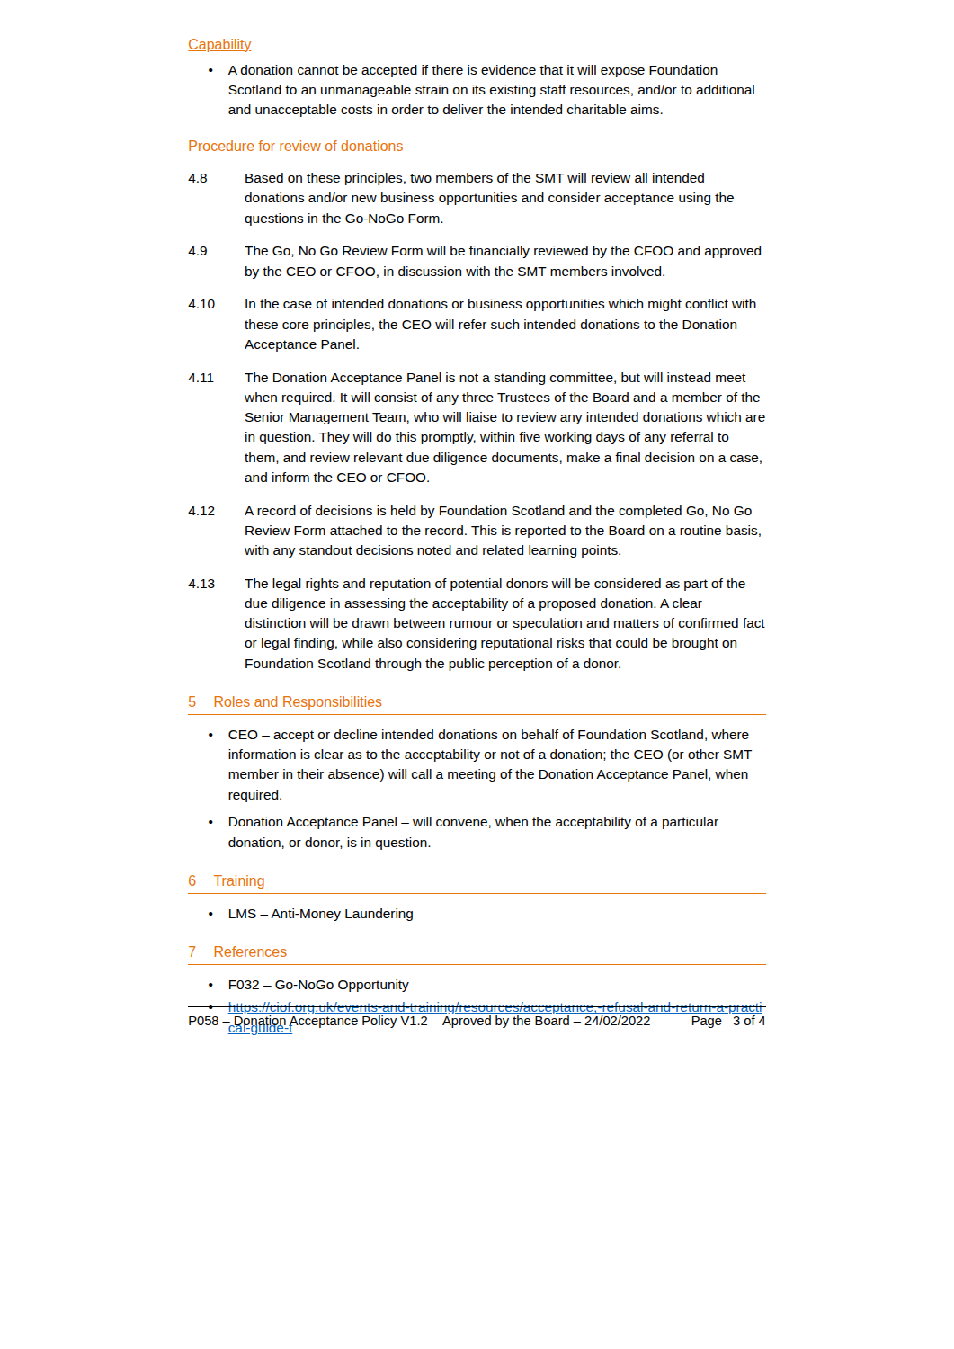Capability
A donation cannot be accepted if there is evidence that it will expose Foundation Scotland to an unmanageable strain on its existing staff resources, and/or to additional and unacceptable costs in order to deliver the intended charitable aims.
Procedure for review of donations
4.8
Based on these principles, two members of the SMT will review all intended donations and/or new business opportunities and consider acceptance using the questions in the Go-NoGo Form.
4.9
The Go, No Go Review Form will be financially reviewed by the CFOO and approved by the CEO or CFOO, in discussion with the SMT members involved.
4.10
In the case of intended donations or business opportunities which might conflict with these core principles, the CEO will refer such intended donations to the Donation Acceptance Panel.
4.11
The Donation Acceptance Panel is not a standing committee, but will instead meet when required. It will consist of any three Trustees of the Board and a member of the Senior Management Team, who will liaise to review any intended donations which are in question. They will do this promptly, within five working days of any referral to them, and review relevant due diligence documents, make a final decision on a case, and inform the CEO or CFOO.
4.12
A record of decisions is held by Foundation Scotland and the completed Go, No Go Review Form attached to the record. This is reported to the Board on a routine basis, with any standout decisions noted and related learning points.
4.13
The legal rights and reputation of potential donors will be considered as part of the due diligence in assessing the acceptability of a proposed donation. A clear distinction will be drawn between rumour or speculation and matters of confirmed fact or legal finding, while also considering reputational risks that could be brought on Foundation Scotland through the public perception of a donor.
5 Roles and Responsibilities
CEO – accept or decline intended donations on behalf of Foundation Scotland, where information is clear as to the acceptability or not of a donation; the CEO (or other SMT member in their absence) will call a meeting of the Donation Acceptance Panel, when required.
Donation Acceptance Panel – will convene, when the acceptability of a particular donation, or donor, is in question.
6 Training
LMS – Anti-Money Laundering
7 References
F032 – Go-NoGo Opportunity
https://ciof.org.uk/events-and-training/resources/acceptance,-refusal-and-return-a-practical-guide-t
P058 – Donation Acceptance Policy V1.2 Aproved by the Board – 24/02/2022
Page 3 of 4